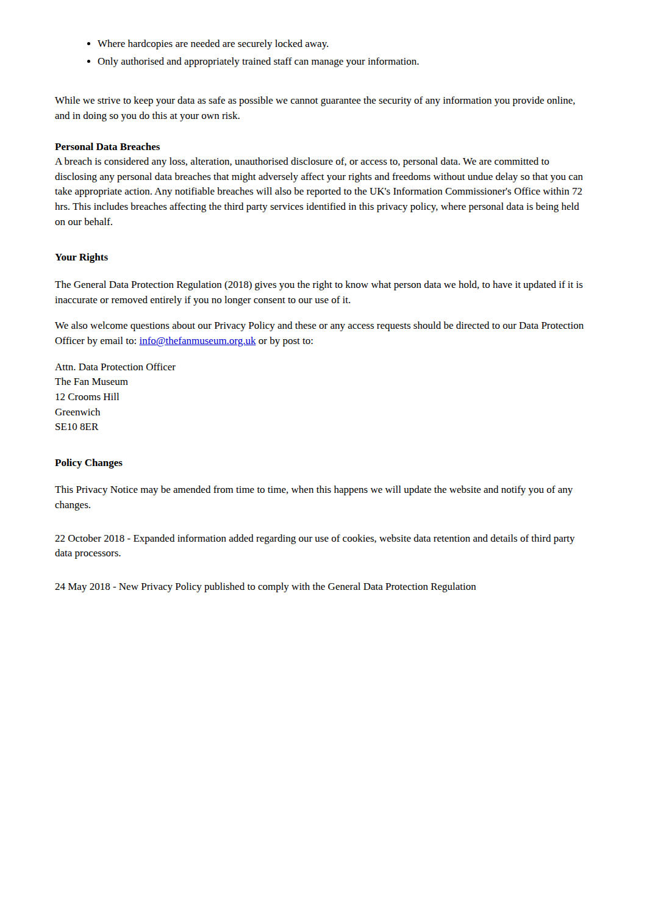Where hardcopies are needed are securely locked away.
Only authorised and appropriately trained staff can manage your information.
While we strive to keep your data as safe as possible we cannot guarantee the security of any information you provide online, and in doing so you do this at your own risk.
Personal Data Breaches
A breach is considered any loss, alteration, unauthorised disclosure of, or access to, personal data. We are committed to disclosing any personal data breaches that might adversely affect your rights and freedoms without undue delay so that you can take appropriate action. Any notifiable breaches will also be reported to the UK's Information Commissioner's Office within 72 hrs. This includes breaches affecting the third party services identified in this privacy policy, where personal data is being held on our behalf.
Your Rights
The General Data Protection Regulation (2018) gives you the right to know what person data we hold, to have it updated if it is inaccurate or removed entirely if you no longer consent to our use of it.
We also welcome questions about our Privacy Policy and these or any access requests should be directed to our Data Protection Officer by email to: info@thefanmuseum.org.uk or by post to:
Attn. Data Protection Officer
The Fan Museum
12 Crooms Hill
Greenwich
SE10 8ER
Policy Changes
This Privacy Notice may be amended from time to time, when this happens we will update the website and notify you of any changes.
22 October 2018 - Expanded information added regarding our use of cookies, website data retention and details of third party data processors.
24 May 2018 - New Privacy Policy published to comply with the General Data Protection Regulation